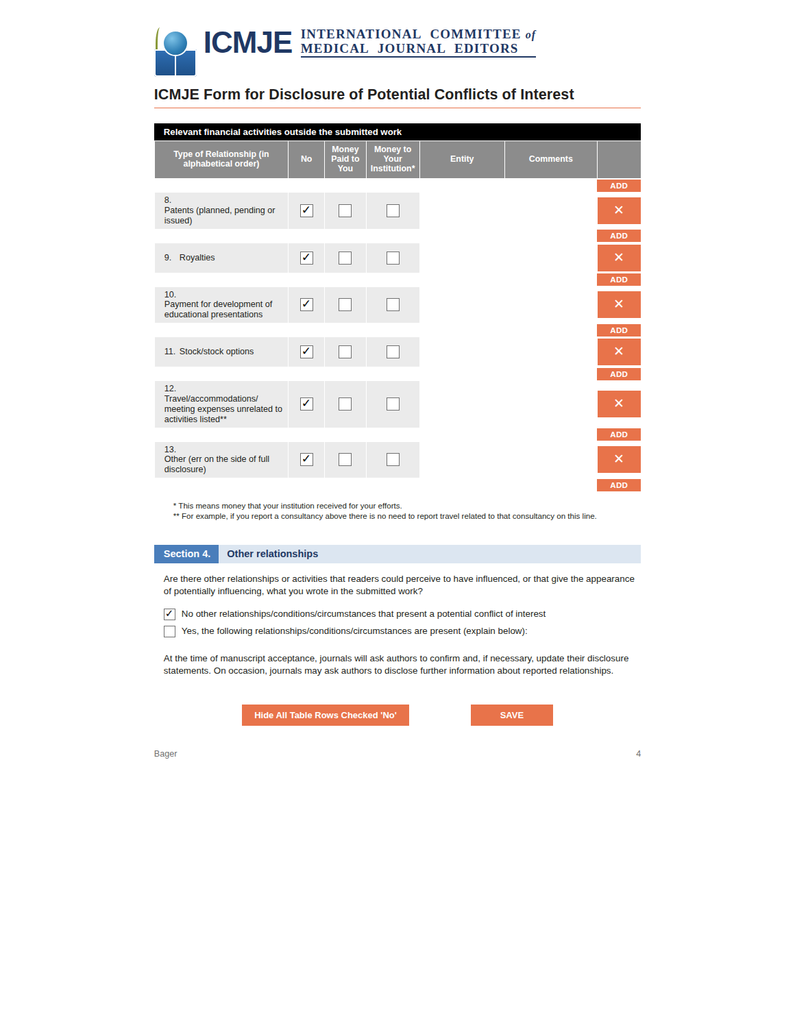ICMJE
INTERNATIONAL COMMITTEE of
MEDICAL JOURNAL EDITORS
ICMJE Form for Disclosure of Potential Conflicts of Interest
Relevant financial activities outside the submitted work
| Type of Relationship (in alphabetical order) | No | Money Paid to You | Money to Your Institution* | Entity | Comments | |
| --- | --- | --- | --- | --- | --- | --- |
| | ADD |
| 8. Patents (planned, pending or issued) | | | | | | ✕ |
| | ADD |
| 9. Royalties | | | | | | ✕ |
| | ADD |
| 10. Payment for development of educational presentations | | | | | | ✕ |
| | ADD |
| 11. Stock/stock options | | | | | | ✕ |
| | ADD |
| 12. Travel/accommodations/ meeting expenses unrelated to activities listed** | | | | | | ✕ |
| | ADD |
| 13. Other (err on the side of full disclosure) | | | | | | ✕ |
| | ADD |
* This means money that your institution received for your efforts.
** For example, if you report a consultancy above there is no need to report travel related to that consultancy on this line.
Section 4.
Other relationships
Are there other relationships or activities that readers could perceive to have influenced, or that give the appearance of potentially influencing, what you wrote in the submitted work?
No other relationships/conditions/circumstances that present a potential conflict of interest
Yes, the following relationships/conditions/circumstances are present (explain below):
At the time of manuscript acceptance, journals will ask authors to confirm and, if necessary, update their disclosure statements. On occasion, journals may ask authors to disclose further information about reported relationships.
Hide All Table Rows Checked 'No'
SAVE
Bager 4